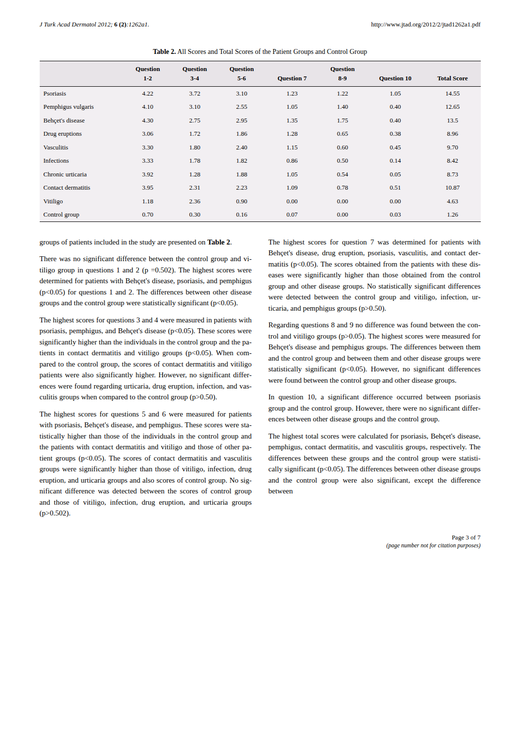J Turk Acad Dermatol 2012; 6 (2):1262a1.
http://www.jtad.org/2012/2/jtad1262a1.pdf
Table 2. All Scores and Total Scores of the Patient Groups and Control Group
| | Question 1-2 | Question 3-4 | Question 5-6 | Question 7 | Question 8-9 | Question 10 | Total Score |
| --- | --- | --- | --- | --- | --- | --- | --- |
| Psoriasis | 4.22 | 3.72 | 3.10 | 1.23 | 1.22 | 1.05 | 14.55 |
| Pemphigus vulgaris | 4.10 | 3.10 | 2.55 | 1.05 | 1.40 | 0.40 | 12.65 |
| Behçet's disease | 4.30 | 2.75 | 2.95 | 1.35 | 1.75 | 0.40 | 13.5 |
| Drug eruptions | 3.06 | 1.72 | 1.86 | 1.28 | 0.65 | 0.38 | 8.96 |
| Vasculitis | 3.30 | 1.80 | 2.40 | 1.15 | 0.60 | 0.45 | 9.70 |
| Infections | 3.33 | 1.78 | 1.82 | 0.86 | 0.50 | 0.14 | 8.42 |
| Chronic urticaria | 3.92 | 1.28 | 1.88 | 1.05 | 0.54 | 0.05 | 8.73 |
| Contact dermatitis | 3.95 | 2.31 | 2.23 | 1.09 | 0.78 | 0.51 | 10.87 |
| Vitiligo | 1.18 | 2.36 | 0.90 | 0.00 | 0.00 | 0.00 | 4.63 |
| Control group | 0.70 | 0.30 | 0.16 | 0.07 | 0.00 | 0.03 | 1.26 |
groups of patients included in the study are presented on Table 2.
There was no significant difference between the control group and vitiligo group in questions 1 and 2 (p =0.502). The highest scores were determined for patients with Behçet's disease, psoriasis, and pemphigus (p<0.05) for questions 1 and 2. The differences between other disease groups and the control group were statistically significant (p<0.05).
The highest scores for questions 3 and 4 were measured in patients with psoriasis, pemphigus, and Behçet's disease (p<0.05). These scores were significantly higher than the individuals in the control group and the patients in contact dermatitis and vitiligo groups (p<0.05). When compared to the control group, the scores of contact dermatitis and vitiligo patients were also significantly higher. However, no significant differences were found regarding urticaria, drug eruption, infection, and vasculitis groups when compared to the control group (p>0.50).
The highest scores for questions 5 and 6 were measured for patients with psoriasis, Behçet's disease, and pemphigus. These scores were statistically higher than those of the individuals in the control group and the patients with contact dermatitis and vitiligo and those of other patient groups (p<0.05). The scores of contact dermatitis and vasculitis groups were significantly higher than those of vitiligo, infection, drug eruption, and urticaria groups and also scores of control group. No significant difference was detected between the scores of control group and those of vitiligo, infection, drug eruption, and urticaria groups (p>0.502).
The highest scores for question 7 was determined for patients with Behçet's disease, drug eruption, psoriasis, vasculitis, and contact dermatitis (p<0.05). The scores obtained from the patients with these diseases were significantly higher than those obtained from the control group and other disease groups. No statistically significant differences were detected between the control group and vitiligo, infection, urticaria, and pemphigus groups (p>0.50).
Regarding questions 8 and 9 no difference was found between the control and vitiligo groups (p>0.05). The highest scores were measured for Behçet's disease and pemphigus groups. The differences between them and the control group and between them and other disease groups were statistically significant (p<0.05). However, no significant differences were found between the control group and other disease groups.
In question 10, a significant difference occurred between psoriasis group and the control group. However, there were no significant differences between other disease groups and the control group.
The highest total scores were calculated for psoriasis, Behçet's disease, pemphigus, contact dermatitis, and vasculitis groups, respectively. The differences between these groups and the control group were statistically significant (p<0.05). The differences between other disease groups and the control group were also significant, except the difference between
Page 3 of 7
(page number not for citation purposes)